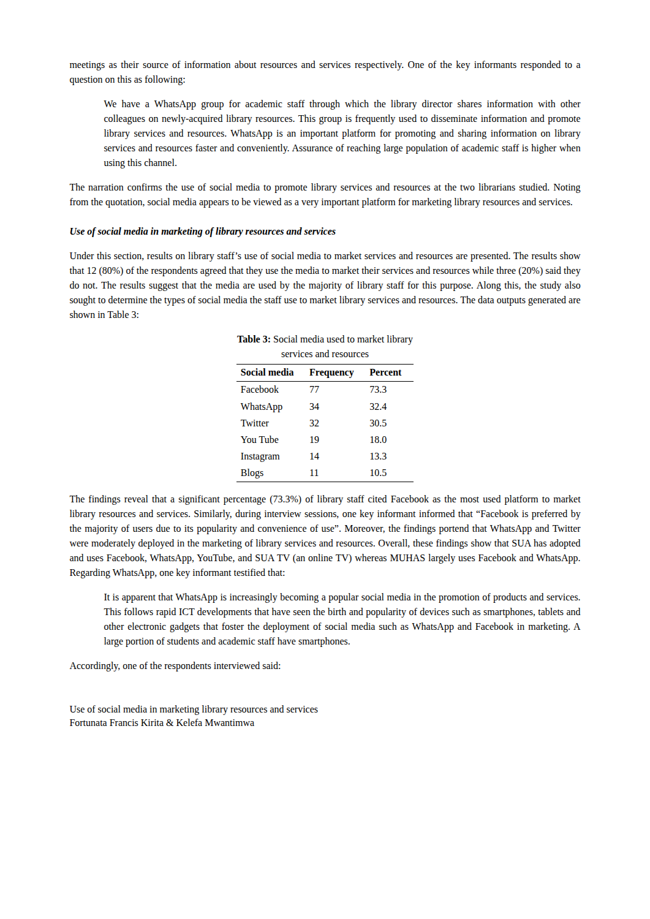meetings as their source of information about resources and services respectively. One of the key informants responded to a question on this as following:
We have a WhatsApp group for academic staff through which the library director shares information with other colleagues on newly-acquired library resources. This group is frequently used to disseminate information and promote library services and resources. WhatsApp is an important platform for promoting and sharing information on library services and resources faster and conveniently. Assurance of reaching large population of academic staff is higher when using this channel.
The narration confirms the use of social media to promote library services and resources at the two librarians studied. Noting from the quotation, social media appears to be viewed as a very important platform for marketing library resources and services.
Use of social media in marketing of library resources and services
Under this section, results on library staff’s use of social media to market services and resources are presented. The results show that 12 (80%) of the respondents agreed that they use the media to market their services and resources while three (20%) said they do not. The results suggest that the media are used by the majority of library staff for this purpose. Along this, the study also sought to determine the types of social media the staff use to market library services and resources. The data outputs generated are shown in Table 3:
Table 3: Social media used to market library services and resources
| Social media | Frequency | Percent |
| --- | --- | --- |
| Facebook | 77 | 73.3 |
| WhatsApp | 34 | 32.4 |
| Twitter | 32 | 30.5 |
| You Tube | 19 | 18.0 |
| Instagram | 14 | 13.3 |
| Blogs | 11 | 10.5 |
The findings reveal that a significant percentage (73.3%) of library staff cited Facebook as the most used platform to market library resources and services. Similarly, during interview sessions, one key informant informed that “Facebook is preferred by the majority of users due to its popularity and convenience of use”. Moreover, the findings portend that WhatsApp and Twitter were moderately deployed in the marketing of library services and resources. Overall, these findings show that SUA has adopted and uses Facebook, WhatsApp, YouTube, and SUA TV (an online TV) whereas MUHAS largely uses Facebook and WhatsApp. Regarding WhatsApp, one key informant testified that:
It is apparent that WhatsApp is increasingly becoming a popular social media in the promotion of products and services. This follows rapid ICT developments that have seen the birth and popularity of devices such as smartphones, tablets and other electronic gadgets that foster the deployment of social media such as WhatsApp and Facebook in marketing. A large portion of students and academic staff have smartphones.
Accordingly, one of the respondents interviewed said:
Use of social media in marketing library resources and services
Fortunata Francis Kirita & Kelefa Mwantimwa